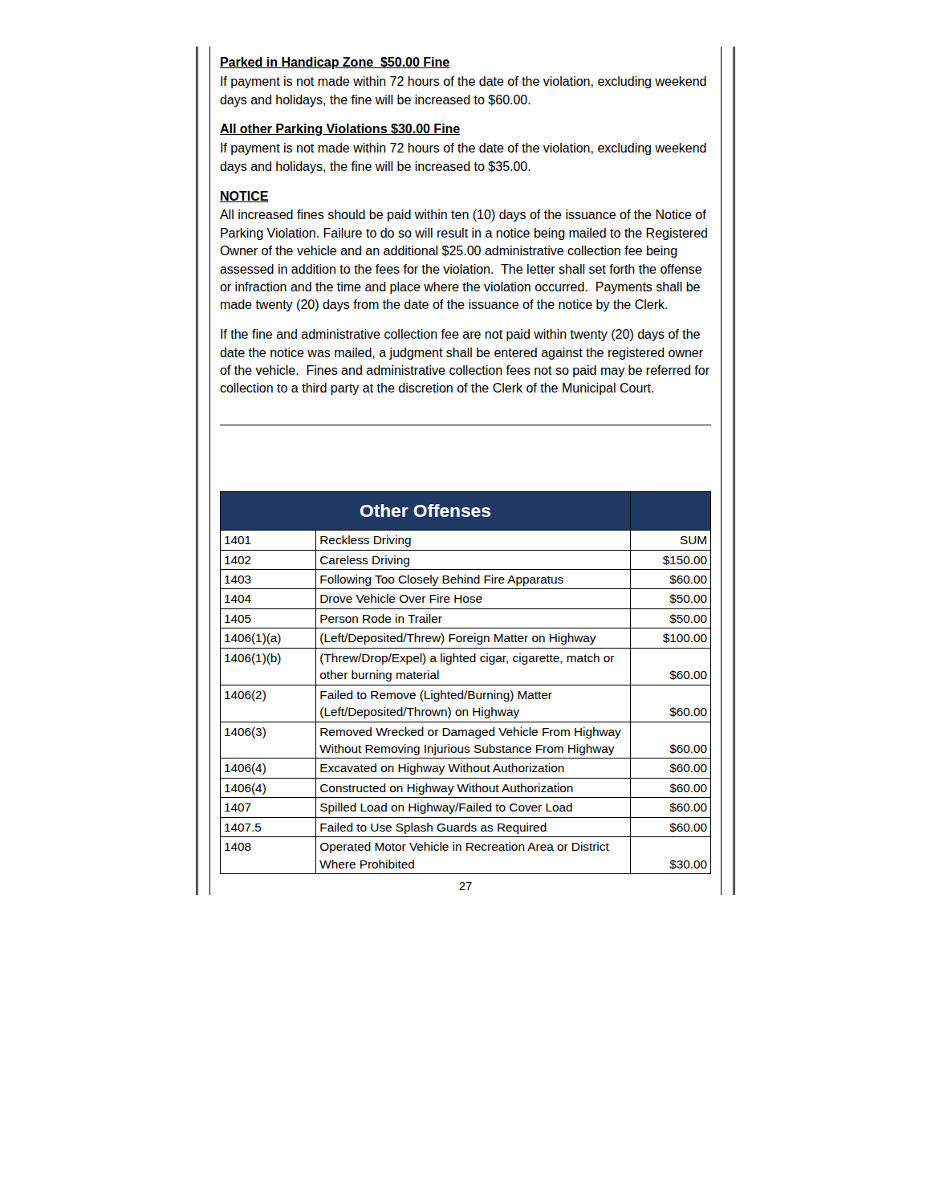Parked in Handicap Zone $50.00 Fine
If payment is not made within 72 hours of the date of the violation, excluding weekend days and holidays, the fine will be increased to $60.00.
All other Parking Violations $30.00 Fine
If payment is not made within 72 hours of the date of the violation, excluding weekend days and holidays, the fine will be increased to $35.00.
NOTICE
All increased fines should be paid within ten (10) days of the issuance of the Notice of Parking Violation. Failure to do so will result in a notice being mailed to the Registered Owner of the vehicle and an additional $25.00 administrative collection fee being assessed in addition to the fees for the violation. The letter shall set forth the offense or infraction and the time and place where the violation occurred. Payments shall be made twenty (20) days from the date of the issuance of the notice by the Clerk.
If the fine and administrative collection fee are not paid within twenty (20) days of the date the notice was mailed, a judgment shall be entered against the registered owner of the vehicle. Fines and administrative collection fees not so paid may be referred for collection to a third party at the discretion of the Clerk of the Municipal Court.
| Other Offenses | |
| --- | --- |
| 1401 | Reckless Driving | SUM |
| 1402 | Careless Driving | $150.00 |
| 1403 | Following Too Closely Behind Fire Apparatus | $60.00 |
| 1404 | Drove Vehicle Over Fire Hose | $50.00 |
| 1405 | Person Rode in Trailer | $50.00 |
| 1406(1)(a) | (Left/Deposited/Threw) Foreign Matter on Highway | $100.00 |
| 1406(1)(b) | (Threw/Drop/Expel) a lighted cigar, cigarette, match or other burning material | $60.00 |
| 1406(2) | Failed to Remove (Lighted/Burning) Matter (Left/Deposited/Thrown) on Highway | $60.00 |
| 1406(3) | Removed Wrecked or Damaged Vehicle From Highway Without Removing Injurious Substance From Highway | $60.00 |
| 1406(4) | Excavated on Highway Without Authorization | $60.00 |
| 1406(4) | Constructed on Highway Without Authorization | $60.00 |
| 1407 | Spilled Load on Highway/Failed to Cover Load | $60.00 |
| 1407.5 | Failed to Use Splash Guards as Required | $60.00 |
| 1408 | Operated Motor Vehicle in Recreation Area or District Where Prohibited | $30.00 |
27